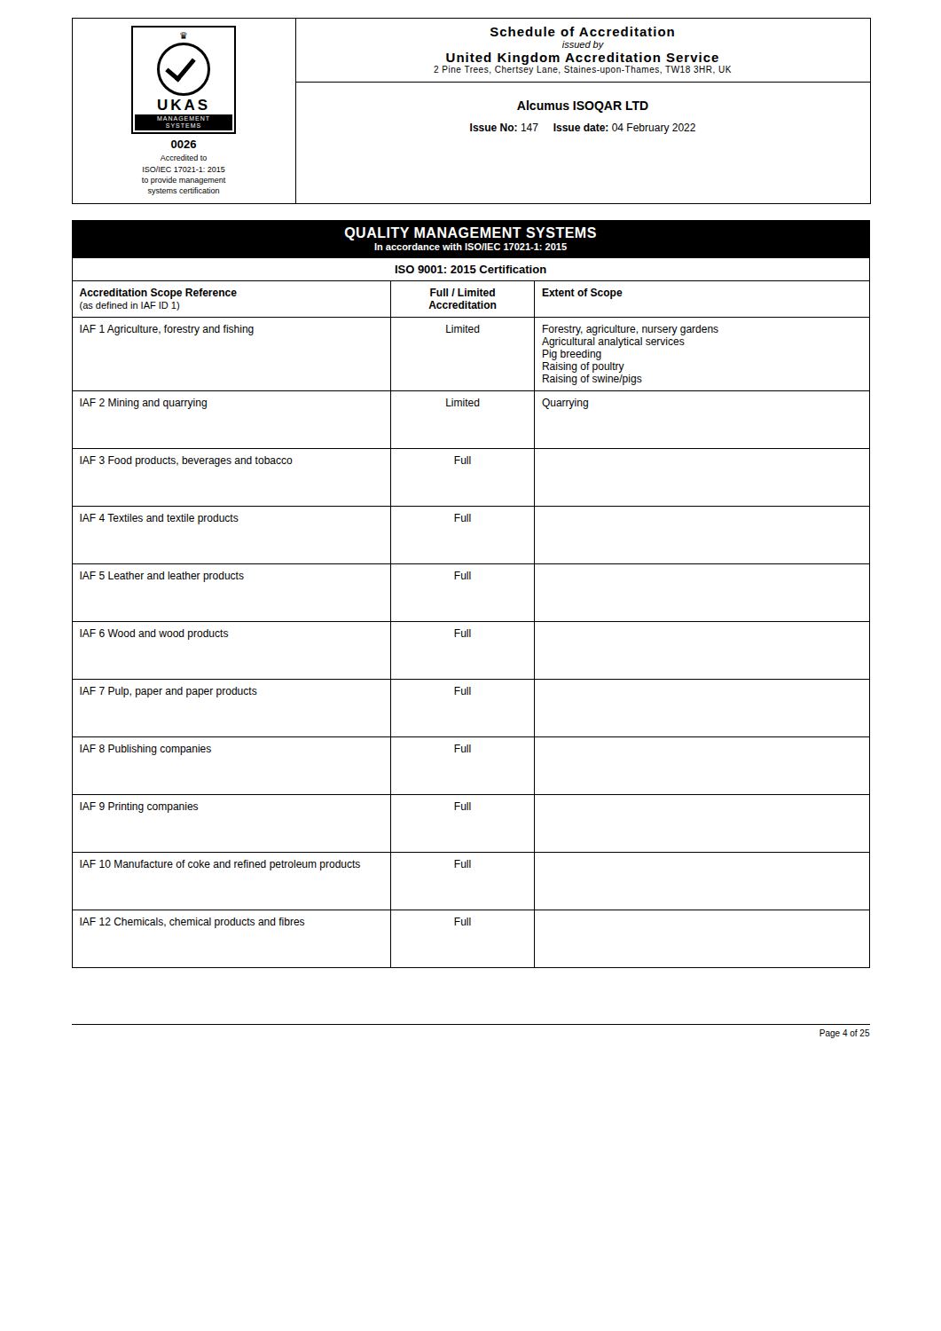♛
UKAS
MANAGEMENT
SYSTEMS
0026
Accredited to
ISO/IEC 17021-1: 2015
to provide management
systems certification
Schedule of Accreditation
issued by
United Kingdom Accreditation Service
2 Pine Trees, Chertsey Lane, Staines-upon-Thames, TW18 3HR, UK
Alcumus ISOQAR LTD
Issue No: 147 Issue date: 04 February 2022
QUALITY MANAGEMENT SYSTEMS
In accordance with ISO/IEC 17021-1: 2015
| ISO 9001: 2015 Certification |
| Accreditation Scope Reference (as defined in IAF ID 1) | Full / Limited Accreditation | Extent of Scope |
| IAF 1 Agriculture, forestry and fishing | Limited | Forestry, agriculture, nursery gardens Agricultural analytical services Pig breeding Raising of poultry Raising of swine/pigs |
| IAF 2 Mining and quarrying | Limited | Quarrying |
| IAF 3 Food products, beverages and tobacco | Full | |
| IAF 4 Textiles and textile products | Full | |
| IAF 5 Leather and leather products | Full | |
| IAF 6 Wood and wood products | Full | |
| IAF 7 Pulp, paper and paper products | Full | |
| IAF 8 Publishing companies | Full | |
| IAF 9 Printing companies | Full | |
| IAF 10 Manufacture of coke and refined petroleum products | Full | |
| IAF 12 Chemicals, chemical products and fibres | Full | |
Page 4 of 25